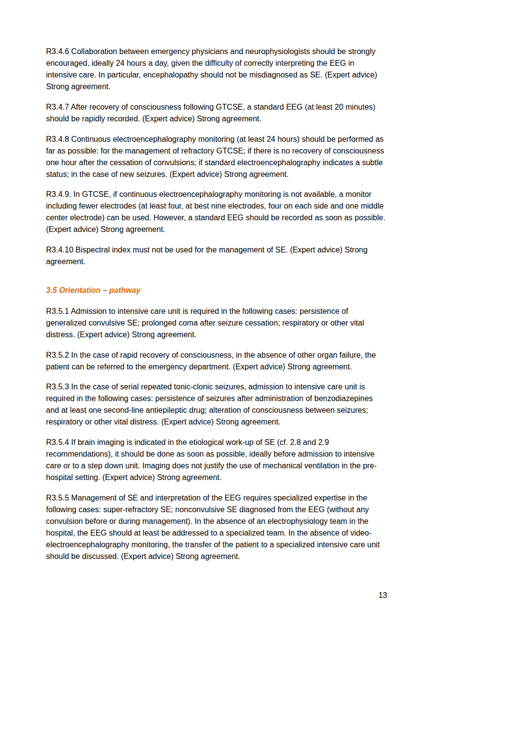R3.4.6 Collaboration between emergency physicians and neurophysiologists should be strongly encouraged, ideally 24 hours a day, given the difficulty of correctly interpreting the EEG in intensive care. In particular, encephalopathy should not be misdiagnosed as SE. (Expert advice) Strong agreement.
R3.4.7 After recovery of consciousness following GTCSE, a standard EEG (at least 20 minutes) should be rapidly recorded. (Expert advice) Strong agreement.
R3.4.8 Continuous electroencephalography monitoring (at least 24 hours) should be performed as far as possible: for the management of refractory GTCSE; if there is no recovery of consciousness one hour after the cessation of convulsions; if standard electroencephalography indicates a subtle status; in the case of new seizures. (Expert advice) Strong agreement.
R3.4.9. In GTCSE, if continuous electroencephalography monitoring is not available, a monitor including fewer electrodes (at least four, at best nine electrodes, four on each side and one middle center electrode) can be used. However, a standard EEG should be recorded as soon as possible. (Expert advice) Strong agreement.
R3.4.10 Bispectral index must not be used for the management of SE. (Expert advice) Strong agreement.
3.5 Orientation – pathway
R3.5.1 Admission to intensive care unit is required in the following cases: persistence of generalized convulsive SE; prolonged coma after seizure cessation; respiratory or other vital distress. (Expert advice) Strong agreement.
R3.5.2 In the case of rapid recovery of consciousness, in the absence of other organ failure, the patient can be referred to the emergency department. (Expert advice) Strong agreement.
R3.5.3 In the case of serial repeated tonic-clonic seizures, admission to intensive care unit is required in the following cases: persistence of seizures after administration of benzodiazepines and at least one second-line antiepileptic drug; alteration of consciousness between seizures; respiratory or other vital distress. (Expert advice) Strong agreement.
R3.5.4 If brain imaging is indicated in the etiological work-up of SE (cf. 2.8 and 2.9 recommendations), it should be done as soon as possible, ideally before admission to intensive care or to a step down unit. Imaging does not justify the use of mechanical ventilation in the pre-hospital setting. (Expert advice) Strong agreement.
R3.5.5 Management of SE and interpretation of the EEG requires specialized expertise in the following cases: super-refractory SE; nonconvulsive SE diagnosed from the EEG (without any convulsion before or during management). In the absence of an electrophysiology team in the hospital, the EEG should at least be addressed to a specialized team. In the absence of video-electroencephalography monitoring, the transfer of the patient to a specialized intensive care unit should be discussed. (Expert advice) Strong agreement.
13